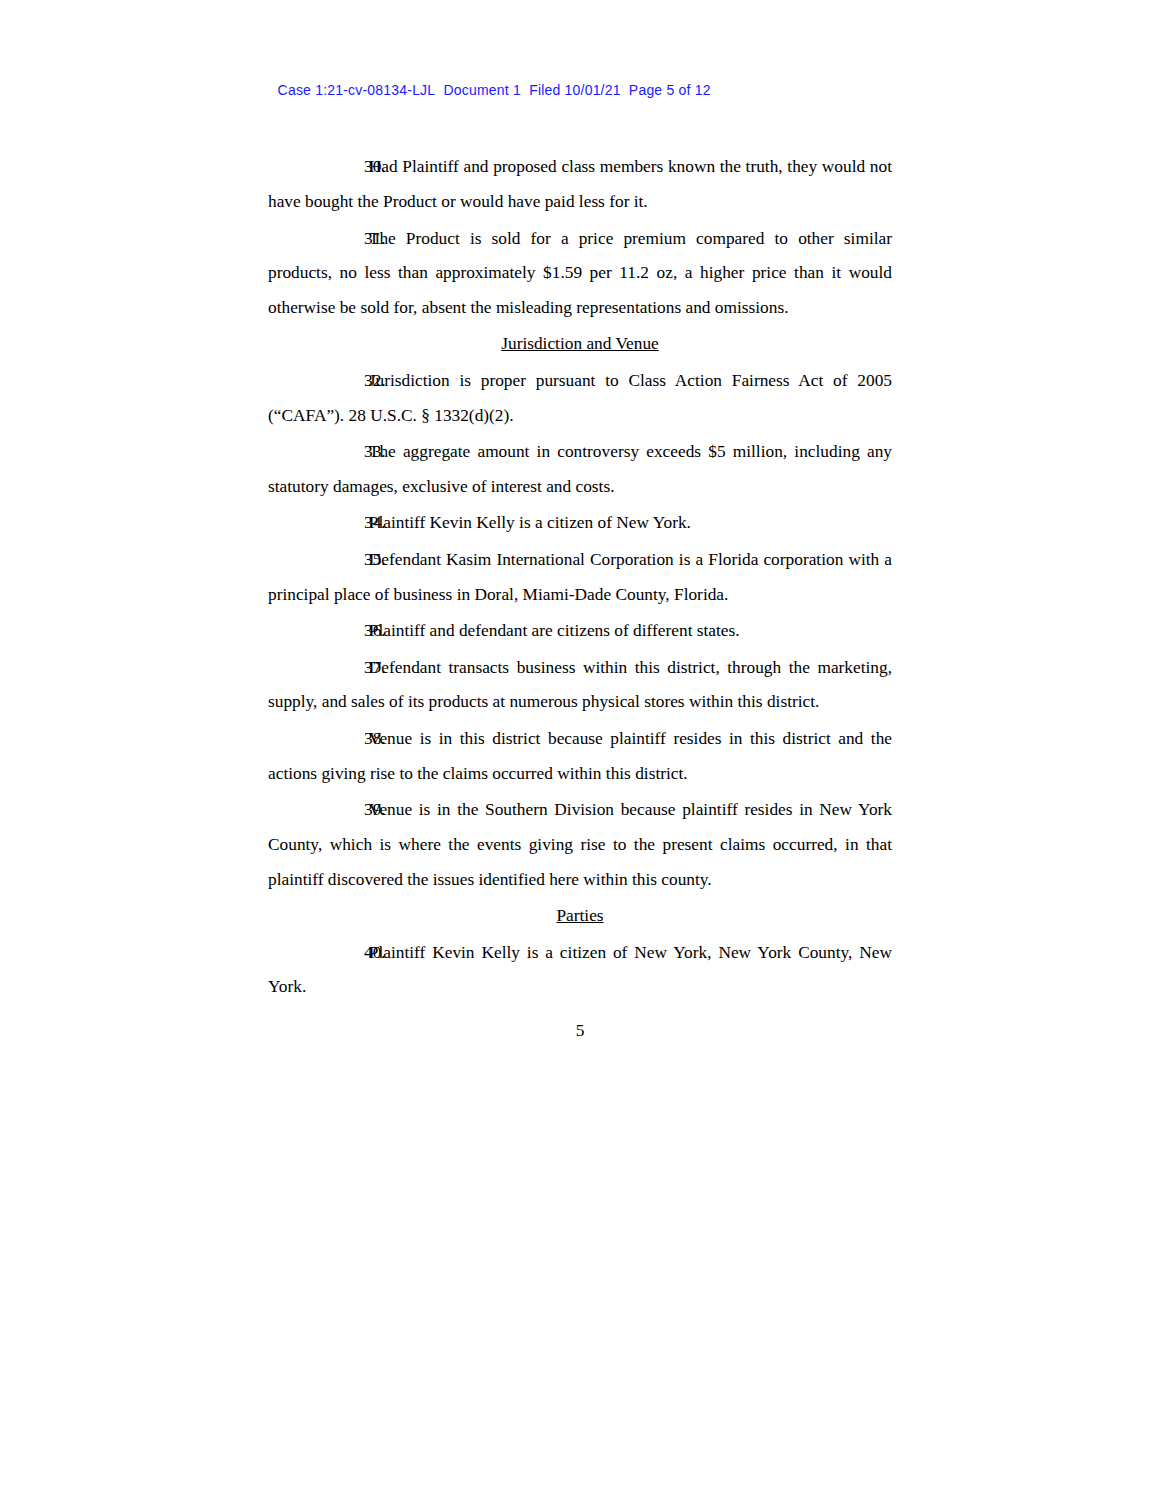Case 1:21-cv-08134-LJL Document 1 Filed 10/01/21 Page 5 of 12
30. Had Plaintiff and proposed class members known the truth, they would not have bought the Product or would have paid less for it.
31. The Product is sold for a price premium compared to other similar products, no less than approximately $1.59 per 11.2 oz, a higher price than it would otherwise be sold for, absent the misleading representations and omissions.
Jurisdiction and Venue
32. Jurisdiction is proper pursuant to Class Action Fairness Act of 2005 (“CAFA”). 28 U.S.C. § 1332(d)(2).
33. The aggregate amount in controversy exceeds $5 million, including any statutory damages, exclusive of interest and costs.
34. Plaintiff Kevin Kelly is a citizen of New York.
35. Defendant Kasim International Corporation is a Florida corporation with a principal place of business in Doral, Miami-Dade County, Florida.
36. Plaintiff and defendant are citizens of different states.
37. Defendant transacts business within this district, through the marketing, supply, and sales of its products at numerous physical stores within this district.
38. Venue is in this district because plaintiff resides in this district and the actions giving rise to the claims occurred within this district.
39. Venue is in the Southern Division because plaintiff resides in New York County, which is where the events giving rise to the present claims occurred, in that plaintiff discovered the issues identified here within this county.
Parties
40. Plaintiff Kevin Kelly is a citizen of New York, New York County, New York.
5